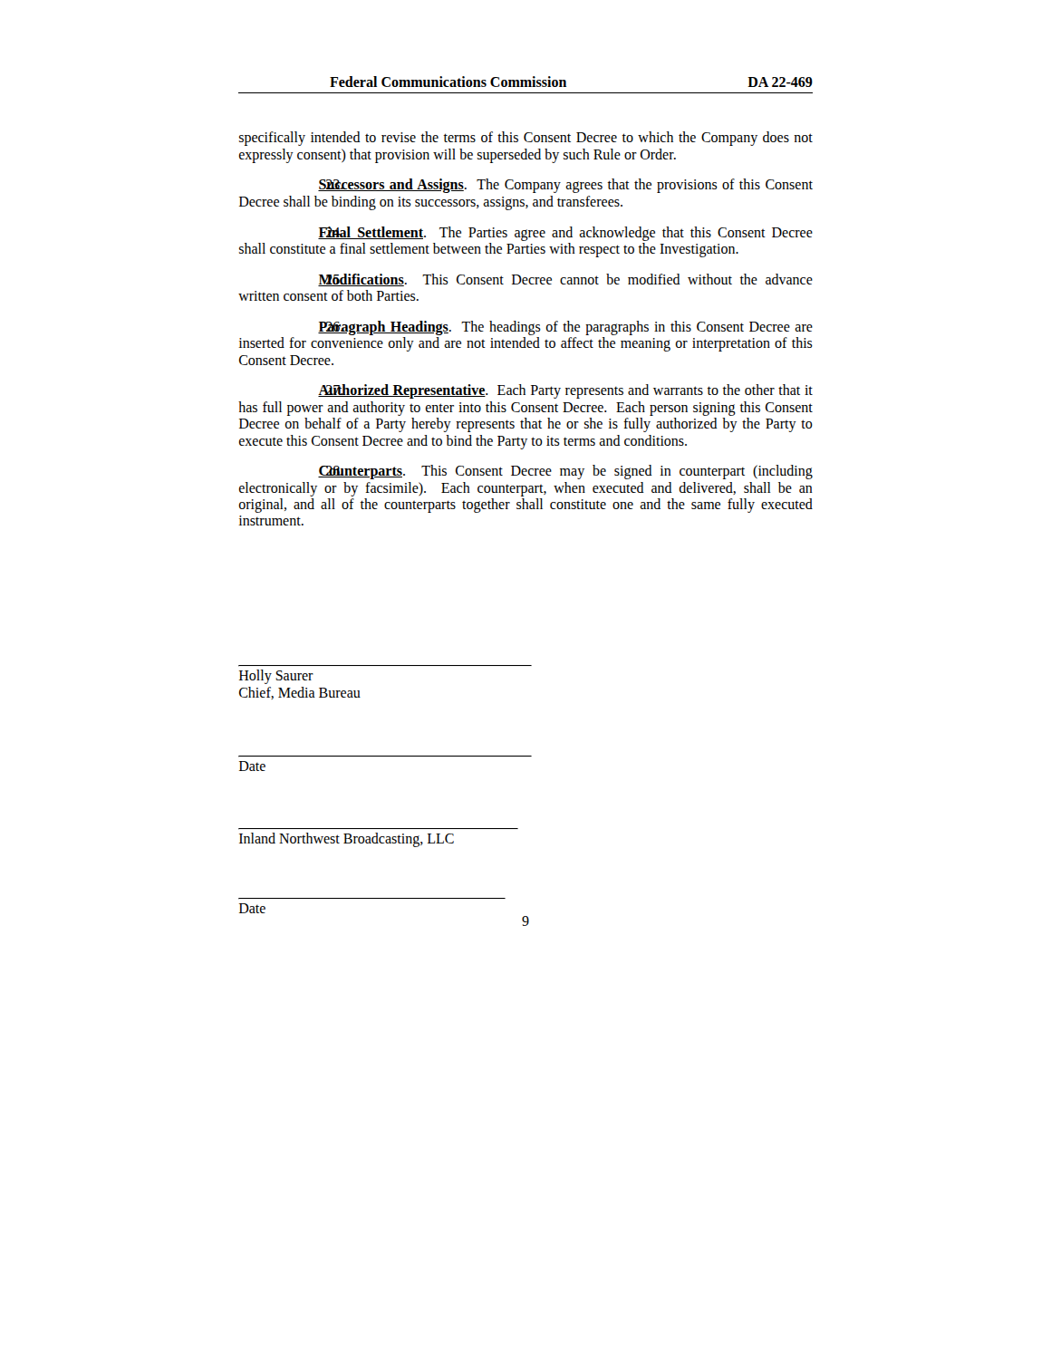Federal Communications Commission DA 22-469
specifically intended to revise the terms of this Consent Decree to which the Company does not expressly consent) that provision will be superseded by such Rule or Order.
23. Successors and Assigns. The Company agrees that the provisions of this Consent Decree shall be binding on its successors, assigns, and transferees.
24. Final Settlement. The Parties agree and acknowledge that this Consent Decree shall constitute a final settlement between the Parties with respect to the Investigation.
25. Modifications. This Consent Decree cannot be modified without the advance written consent of both Parties.
26. Paragraph Headings. The headings of the paragraphs in this Consent Decree are inserted for convenience only and are not intended to affect the meaning or interpretation of this Consent Decree.
27. Authorized Representative. Each Party represents and warrants to the other that it has full power and authority to enter into this Consent Decree. Each person signing this Consent Decree on behalf of a Party hereby represents that he or she is fully authorized by the Party to execute this Consent Decree and to bind the Party to its terms and conditions.
28. Counterparts. This Consent Decree may be signed in counterpart (including electronically or by facsimile). Each counterpart, when executed and delivered, shall be an original, and all of the counterparts together shall constitute one and the same fully executed instrument.
Holly Saurer
Chief, Media Bureau
Date
Inland Northwest Broadcasting, LLC
Date
9